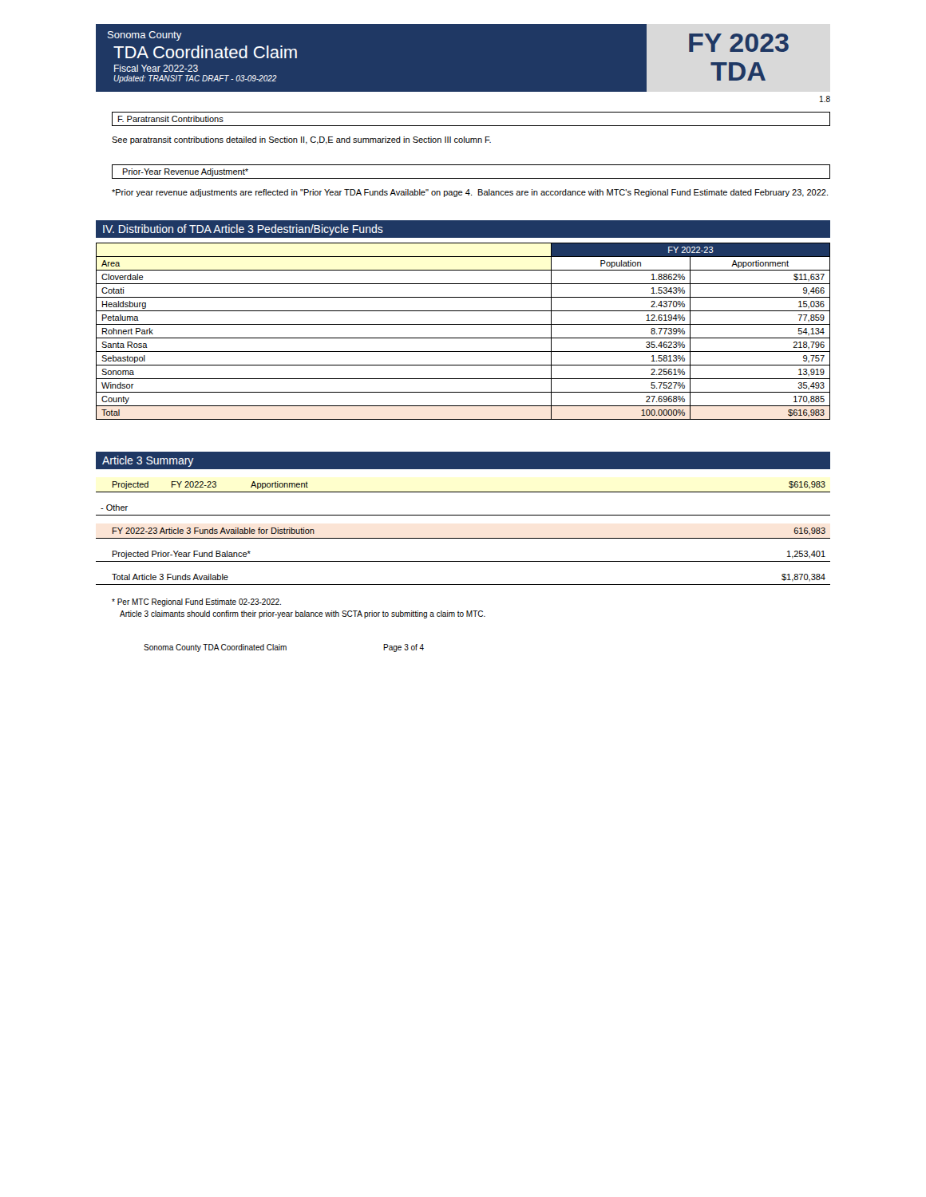Sonoma County
TDA Coordinated Claim
Fiscal Year 2022-23
Updated: TRANSIT TAC DRAFT - 03-09-2022
FY 2023
TDA
1.8
F. Paratransit Contributions
See paratransit contributions detailed in Section II, C,D,E and summarized in Section III column F.
Prior-Year Revenue Adjustment*
*Prior year revenue adjustments are reflected in "Prior Year TDA Funds Available" on page 4. Balances are in accordance with MTC's Regional Fund Estimate dated February 23, 2022.
IV. Distribution of TDA Article 3 Pedestrian/Bicycle Funds
| | FY 2022-23 |
| --- | --- |
| Area | Population | Apportionment |
| Cloverdale | 1.8862% | $11,637 |
| Cotati | 1.5343% | 9,466 |
| Healdsburg | 2.4370% | 15,036 |
| Petaluma | 12.6194% | 77,859 |
| Rohnert Park | 8.7739% | 54,134 |
| Santa Rosa | 35.4623% | 218,796 |
| Sebastopol | 1.5813% | 9,757 |
| Sonoma | 2.2561% | 13,919 |
| Windsor | 5.7527% | 35,493 |
| County | 27.6968% | 170,885 |
| Total | 100.0000% | $616,983 |
Article 3 Summary
| Projected FY 2022-23 Apportionment | $616,983 |
| - Other | |
| FY 2022-23 Article 3 Funds Available for Distribution | 616,983 |
| Projected Prior-Year Fund Balance* | 1,253,401 |
| Total Article 3 Funds Available | $1,870,384 |
* Per MTC Regional Fund Estimate 02-23-2022.
Article 3 claimants should confirm their prior-year balance with SCTA prior to submitting a claim to MTC.
Sonoma County TDA Coordinated Claim
Page 3 of 4